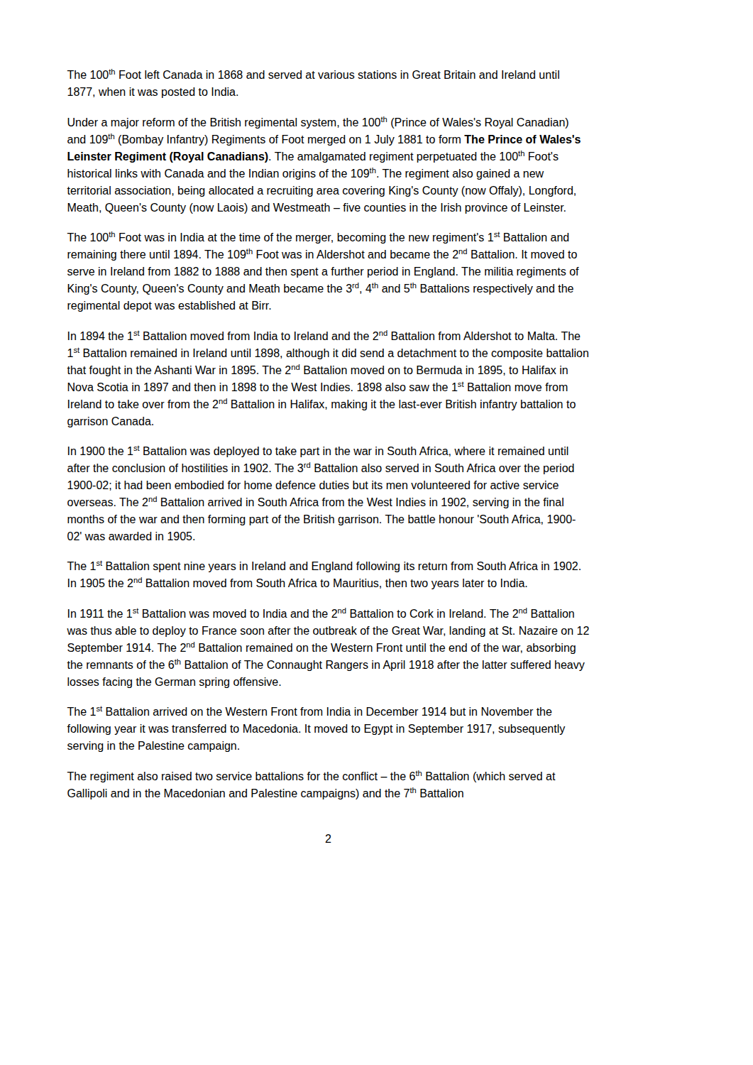The 100th Foot left Canada in 1868 and served at various stations in Great Britain and Ireland until 1877, when it was posted to India.
Under a major reform of the British regimental system, the 100th (Prince of Wales's Royal Canadian) and 109th (Bombay Infantry) Regiments of Foot merged on 1 July 1881 to form The Prince of Wales's Leinster Regiment (Royal Canadians). The amalgamated regiment perpetuated the 100th Foot's historical links with Canada and the Indian origins of the 109th. The regiment also gained a new territorial association, being allocated a recruiting area covering King's County (now Offaly), Longford, Meath, Queen's County (now Laois) and Westmeath – five counties in the Irish province of Leinster.
The 100th Foot was in India at the time of the merger, becoming the new regiment's 1st Battalion and remaining there until 1894. The 109th Foot was in Aldershot and became the 2nd Battalion. It moved to serve in Ireland from 1882 to 1888 and then spent a further period in England. The militia regiments of King's County, Queen's County and Meath became the 3rd, 4th and 5th Battalions respectively and the regimental depot was established at Birr.
In 1894 the 1st Battalion moved from India to Ireland and the 2nd Battalion from Aldershot to Malta. The 1st Battalion remained in Ireland until 1898, although it did send a detachment to the composite battalion that fought in the Ashanti War in 1895. The 2nd Battalion moved on to Bermuda in 1895, to Halifax in Nova Scotia in 1897 and then in 1898 to the West Indies. 1898 also saw the 1st Battalion move from Ireland to take over from the 2nd Battalion in Halifax, making it the last-ever British infantry battalion to garrison Canada.
In 1900 the 1st Battalion was deployed to take part in the war in South Africa, where it remained until after the conclusion of hostilities in 1902. The 3rd Battalion also served in South Africa over the period 1900-02; it had been embodied for home defence duties but its men volunteered for active service overseas. The 2nd Battalion arrived in South Africa from the West Indies in 1902, serving in the final months of the war and then forming part of the British garrison. The battle honour 'South Africa, 1900-02' was awarded in 1905.
The 1st Battalion spent nine years in Ireland and England following its return from South Africa in 1902. In 1905 the 2nd Battalion moved from South Africa to Mauritius, then two years later to India.
In 1911 the 1st Battalion was moved to India and the 2nd Battalion to Cork in Ireland. The 2nd Battalion was thus able to deploy to France soon after the outbreak of the Great War, landing at St. Nazaire on 12 September 1914. The 2nd Battalion remained on the Western Front until the end of the war, absorbing the remnants of the 6th Battalion of The Connaught Rangers in April 1918 after the latter suffered heavy losses facing the German spring offensive.
The 1st Battalion arrived on the Western Front from India in December 1914 but in November the following year it was transferred to Macedonia. It moved to Egypt in September 1917, subsequently serving in the Palestine campaign.
The regiment also raised two service battalions for the conflict – the 6th Battalion (which served at Gallipoli and in the Macedonian and Palestine campaigns) and the 7th Battalion
2